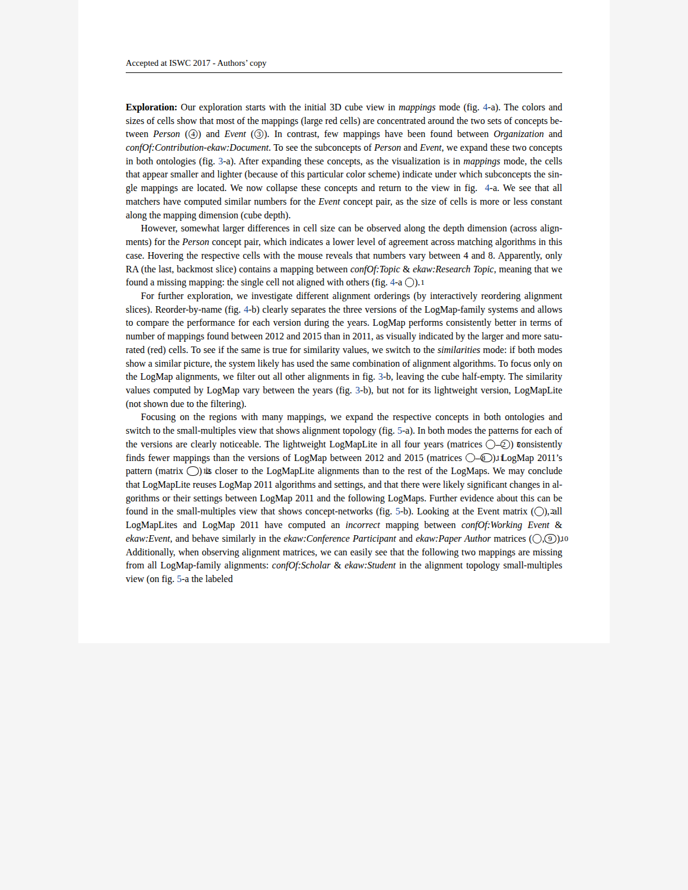Accepted at ISWC 2017 - Authors’ copy
Exploration: Our exploration starts with the initial 3D cube view in mappings mode (fig. 4-a). The colors and sizes of cells show that most of the mappings (large red cells) are concentrated around the two sets of concepts between Person (4) and Event (3). In contrast, few mappings have been found between Organization and confOf:Contribution-ekaw:Document. To see the subconcepts of Person and Event, we expand these two concepts in both ontologies (fig. 3-a). After expanding these concepts, as the visualization is in mappings mode, the cells that appear smaller and lighter (because of this particular color scheme) indicate under which subconcepts the single mappings are located. We now collapse these concepts and return to the view in fig. 4-a. We see that all matchers have computed similar numbers for the Event concept pair, as the size of cells is more or less constant along the mapping dimension (cube depth).
However, somewhat larger differences in cell size can be observed along the depth dimension (across alignments) for the Person concept pair, which indicates a lower level of agreement across matching algorithms in this case. Hovering the respective cells with the mouse reveals that numbers vary between 4 and 8. Apparently, only RA (the last, backmost slice) contains a mapping between confOf:Topic & ekaw:Research Topic, meaning that we found a missing mapping: the single cell not aligned with others (fig. 4-a 1).
For further exploration, we investigate different alignment orderings (by interactively reordering alignment slices). Reorder-by-name (fig. 4-b) clearly separates the three versions of the LogMap-family systems and allows to compare the performance for each version during the years. LogMap performs consistently better in terms of number of mappings found between 2012 and 2015 than in 2011, as visually indicated by the larger and more saturated (red) cells. To see if the same is true for similarity values, we switch to the similarities mode: if both modes show a similar picture, the system likely has used the same combination of alignment algorithms. To focus only on the LogMap alignments, we filter out all other alignments in fig. 3-b, leaving the cube half-empty. The similarity values computed by LogMap vary between the years (fig. 3-b), but not for its lightweight version, LogMapLite (not shown due to the filtering).
Focusing on the regions with many mappings, we expand the respective concepts in both ontologies and switch to the small-multiples view that shows alignment topology (fig. 5-a). In both modes the patterns for each of the versions are clearly noticeable. The lightweight LogMapLite in all four years (matrices 2–5) consistently finds fewer mappings than the versions of LogMap between 2012 and 2015 (matrices 8–11). LogMap 2011’s pattern (matrix 12) is closer to the LogMapLite alignments than to the rest of the LogMaps. We may conclude that LogMapLite reuses LogMap 2011 algorithms and settings, and that there were likely significant changes in algorithms or their settings between LogMap 2011 and the following LogMaps. Further evidence about this can be found in the small-multiples view that shows concept-networks (fig. 5-b). Looking at the Event matrix (2), all LogMapLites and LogMap 2011 have computed an incorrect mapping between confOf:Working Event & ekaw:Event, and behave similarly in the ekaw:Conference Participant and ekaw:Paper Author matrices (9,10). Additionally, when observing alignment matrices, we can easily see that the following two mappings are missing from all LogMap-family alignments: confOf:Scholar & ekaw:Student in the alignment topology small-multiples view (on fig. 5-a the labeled